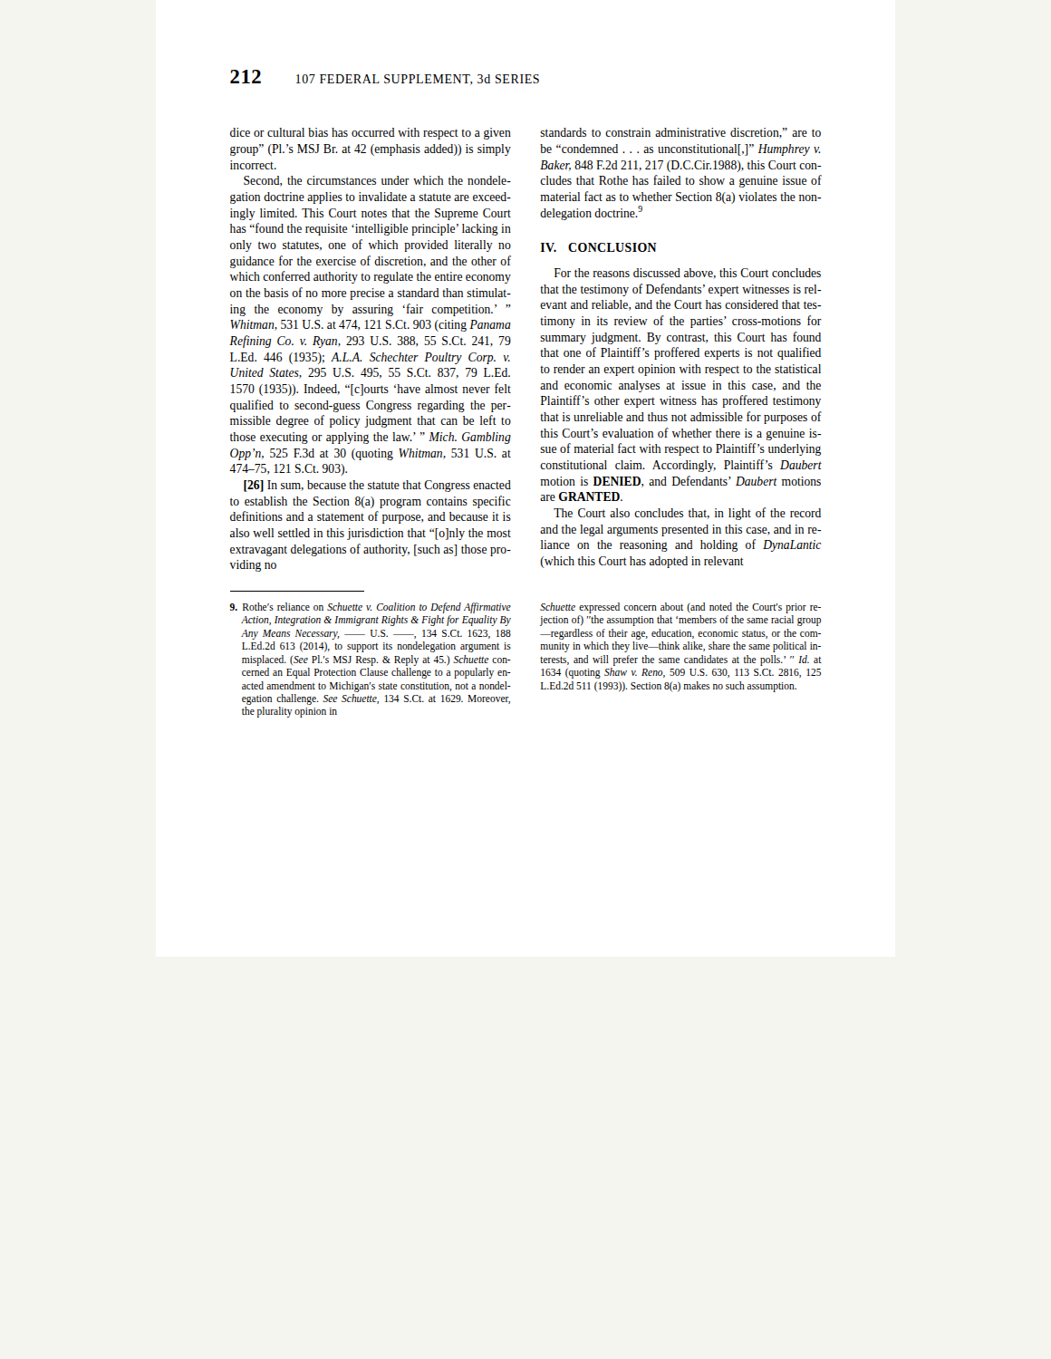212
107 FEDERAL SUPPLEMENT, 3d SERIES
dice or cultural bias has occurred with respect to a given group” (Pl.’s MSJ Br. at 42 (emphasis added)) is simply incorrect.
Second, the circumstances under which the nondelegation doctrine applies to invalidate a statute are exceedingly limited. This Court notes that the Supreme Court has “found the requisite ‘intelligible principle’ lacking in only two statutes, one of which provided literally no guidance for the exercise of discretion, and the other of which conferred authority to regulate the entire economy on the basis of no more precise a standard than stimulating the economy by assuring ‘fair competition.’ ” Whitman, 531 U.S. at 474, 121 S.Ct. 903 (citing Panama Refining Co. v. Ryan, 293 U.S. 388, 55 S.Ct. 241, 79 L.Ed. 446 (1935); A.L.A. Schechter Poultry Corp. v. United States, 295 U.S. 495, 55 S.Ct. 837, 79 L.Ed. 1570 (1935)). Indeed, “[c]ourts ‘have almost never felt qualified to second-guess Congress regarding the permissible degree of policy judgment that can be left to those executing or applying the law.’ ” Mich. Gambling Opp’n, 525 F.3d at 30 (quoting Whitman, 531 U.S. at 474–75, 121 S.Ct. 903).
[26] In sum, because the statute that Congress enacted to establish the Section 8(a) program contains specific definitions and a statement of purpose, and because it is also well settled in this jurisdiction that “[o]nly the most extravagant delegations of authority, [such as] those providing no
standards to constrain administrative discretion,” are to be “condemned . . . as unconstitutional[,]” Humphrey v. Baker, 848 F.2d 211, 217 (D.C.Cir.1988), this Court concludes that Rothe has failed to show a genuine issue of material fact as to whether Section 8(a) violates the nondelegation doctrine.9
IV. CONCLUSION
For the reasons discussed above, this Court concludes that the testimony of Defendants’ expert witnesses is relevant and reliable, and the Court has considered that testimony in its review of the parties’ cross-motions for summary judgment. By contrast, this Court has found that one of Plaintiff’s proffered experts is not qualified to render an expert opinion with respect to the statistical and economic analyses at issue in this case, and the Plaintiff’s other expert witness has proffered testimony that is unreliable and thus not admissible for purposes of this Court’s evaluation of whether there is a genuine issue of material fact with respect to Plaintiff’s underlying constitutional claim. Accordingly, Plaintiff’s Daubert motion is DENIED, and Defendants’ Daubert motions are GRANTED.
The Court also concludes that, in light of the record and the legal arguments presented in this case, and in reliance on the reasoning and holding of DynaLantic (which this Court has adopted in relevant
9. Rothe′s reliance on Schuette v. Coalition to Defend Affirmative Action, Integration & Immigrant Rights & Fight for Equality By Any Means Necessary, —— U.S. ——, 134 S.Ct. 1623, 188 L.Ed.2d 613 (2014), to support its nondelegation argument is misplaced. (See Pl.′s MSJ Resp. & Reply at 45.) Schuette concerned an Equal Protection Clause challenge to a popularly enacted amendment to Michigan′s state constitution, not a nondelegation challenge. See Schuette, 134 S.Ct. at 1629. Moreover, the plurality opinion in
Schuette expressed concern about (and noted the Court′s prior rejection of) ′′the assumption that ‘members of the same racial group—regardless of their age, education, economic status, or the community in which they live—think alike, share the same political interests, and will prefer the same candidates at the polls.’ ′′ Id. at 1634 (quoting Shaw v. Reno, 509 U.S. 630, 113 S.Ct. 2816, 125 L.Ed.2d 511 (1993)). Section 8(a) makes no such assumption.